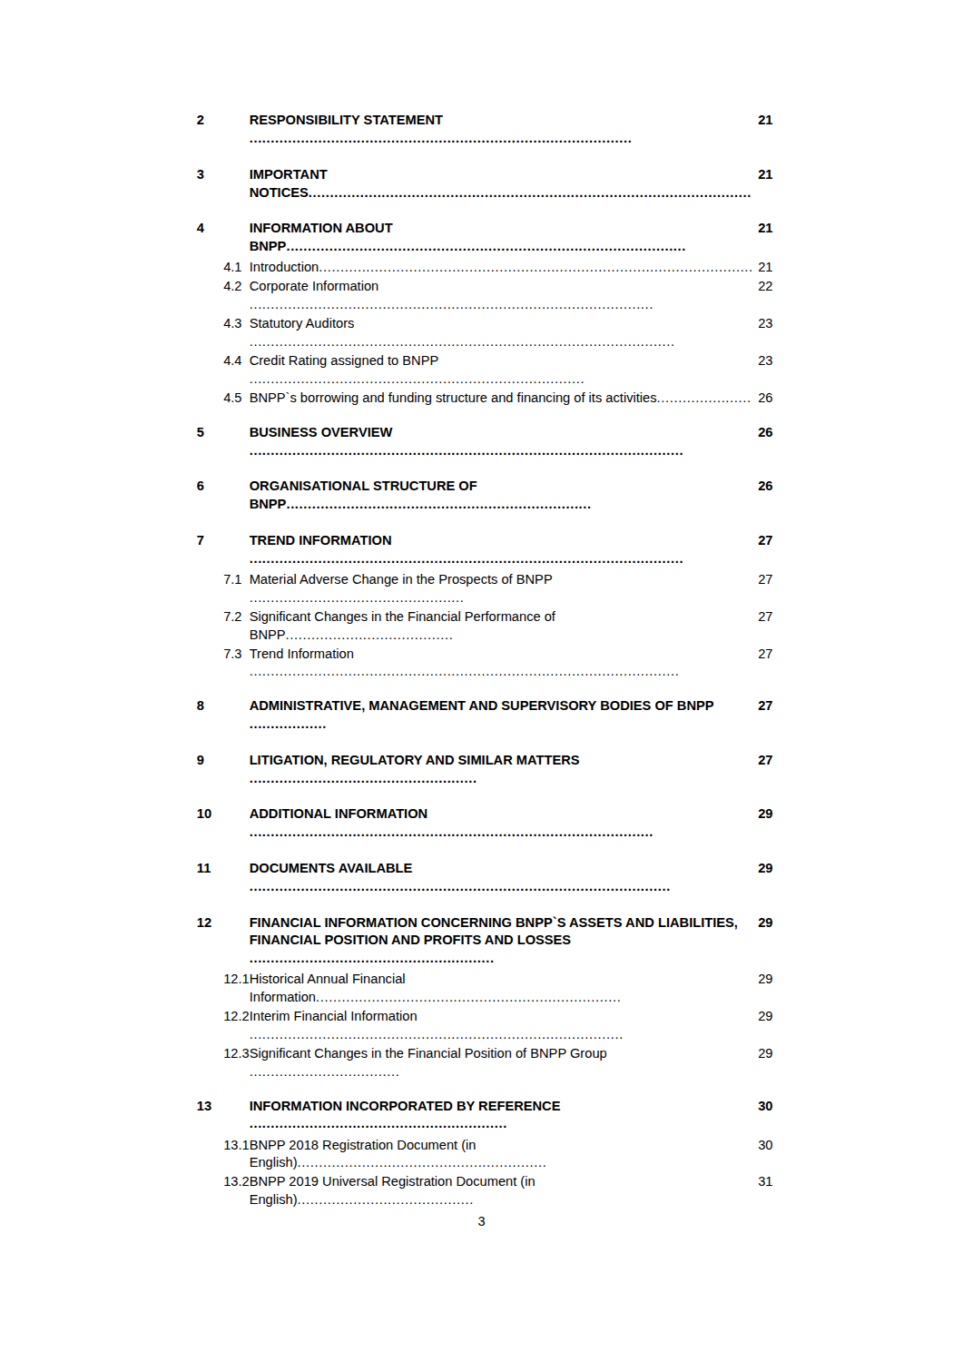| 2 | RESPONSIBILITY STATEMENT ......................................................................................... | 21 |
| 3 | IMPORTANT NOTICES ....................................................................................................... | 21 |
| 4 | INFORMATION ABOUT BNPP ............................................................................................. | 21 |
| 4.1 | Introduction ..................................................................................................... | 21 |
| 4.2 | Corporate Information .............................................................................................. | 22 |
| 4.3 | Statutory Auditors ................................................................................................... | 23 |
| 4.4 | Credit Rating assigned to BNPP .............................................................................. | 23 |
| 4.5 | BNPP`s borrowing and funding structure and financing of its activities ...................... | 26 |
| 5 | BUSINESS OVERVIEW ..................................................................................................... | 26 |
| 6 | ORGANISATIONAL STRUCTURE OF BNPP ....................................................................... | 26 |
| 7 | TREND INFORMATION ..................................................................................................... | 27 |
| 7.1 | Material Adverse Change in the Prospects of BNPP .................................................. | 27 |
| 7.2 | Significant Changes in the Financial Performance of BNPP ....................................... | 27 |
| 7.3 | Trend Information .................................................................................................... | 27 |
| 8 | ADMINISTRATIVE, MANAGEMENT AND SUPERVISORY BODIES OF BNPP .................. | 27 |
| 9 | LITIGATION, REGULATORY AND SIMILAR MATTERS ..................................................... | 27 |
| 10 | ADDITIONAL INFORMATION .............................................................................................. | 29 |
| 11 | DOCUMENTS AVAILABLE .................................................................................................. | 29 |
| 12 | FINANCIAL INFORMATION CONCERNING BNPP`S ASSETS AND LIABILITIES, FINANCIAL POSITION AND PROFITS AND LOSSES ......................................................... | 29 |
| 12.1 | Historical Annual Financial Information ....................................................................... | 29 |
| 12.2 | Interim Financial Information ....................................................................................... | 29 |
| 12.3 | Significant Changes in the Financial Position of BNPP Group ................................... | 29 |
| 13 | INFORMATION INCORPORATED BY REFERENCE ............................................................ | 30 |
| 13.1 | BNPP 2018 Registration Document (in English) .......................................................... | 30 |
| 13.2 | BNPP 2019 Universal Registration Document (in English) ......................................... | 31 |
3